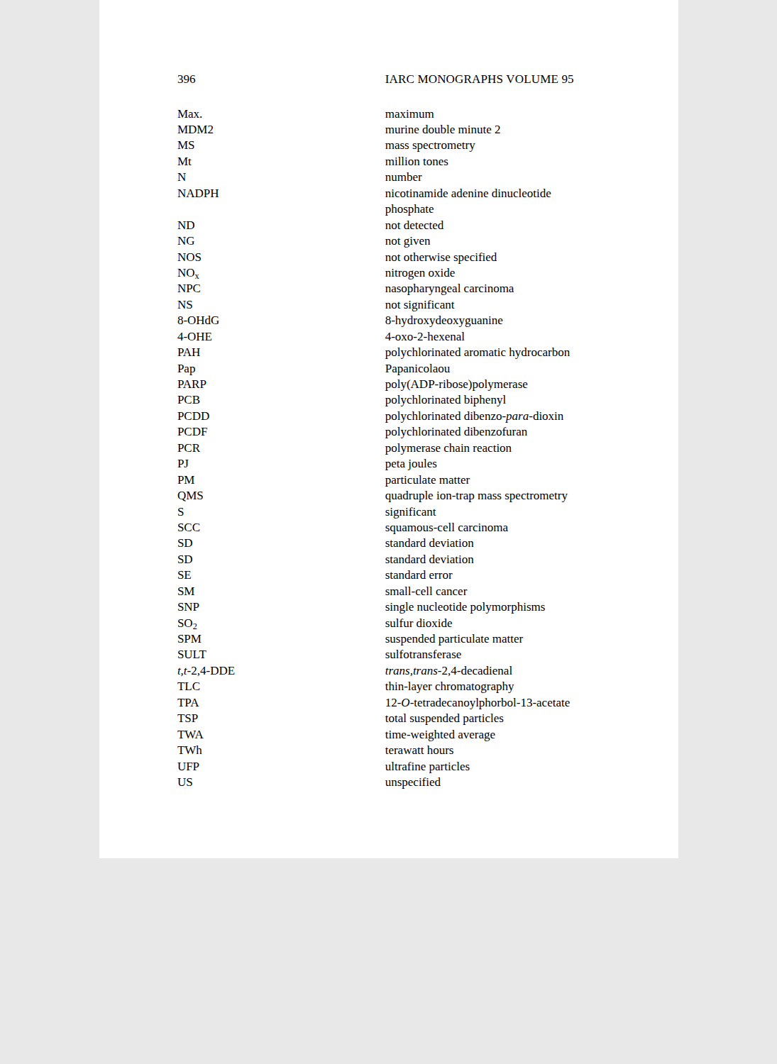396
IARC MONOGRAPHS VOLUME 95
Max.
maximum
MDM2
murine double minute 2
MS
mass spectrometry
Mt
million tones
N
number
NADPH
nicotinamide adenine dinucleotide phosphate
ND
not detected
NG
not given
NOS
not otherwise specified
NOx
nitrogen oxide
NPC
nasopharyngeal carcinoma
NS
not significant
8-OHdG
8-hydroxydeoxyguanine
4-OHE
4-oxo-2-hexenal
PAH
polychlorinated aromatic hydrocarbon
Pap
Papanicolaou
PARP
poly(ADP-ribose)polymerase
PCB
polychlorinated biphenyl
PCDD
polychlorinated dibenzo-para-dioxin
PCDF
polychlorinated dibenzofuran
PCR
polymerase chain reaction
PJ
peta joules
PM
particulate matter
QMS
quadruple ion-trap mass spectrometry
S
significant
SCC
squamous-cell carcinoma
SD
standard deviation
SD
standard deviation
SE
standard error
SM
small-cell cancer
SNP
single nucleotide polymorphisms
SO2
sulfur dioxide
SPM
suspended particulate matter
SULT
sulfotransferase
t,t-2,4-DDE
trans,trans-2,4-decadienal
TLC
thin-layer chromatography
TPA
12-O-tetradecanoylphorbol-13-acetate
TSP
total suspended particles
TWA
time-weighted average
TWh
terawatt hours
UFP
ultrafine particles
US
unspecified